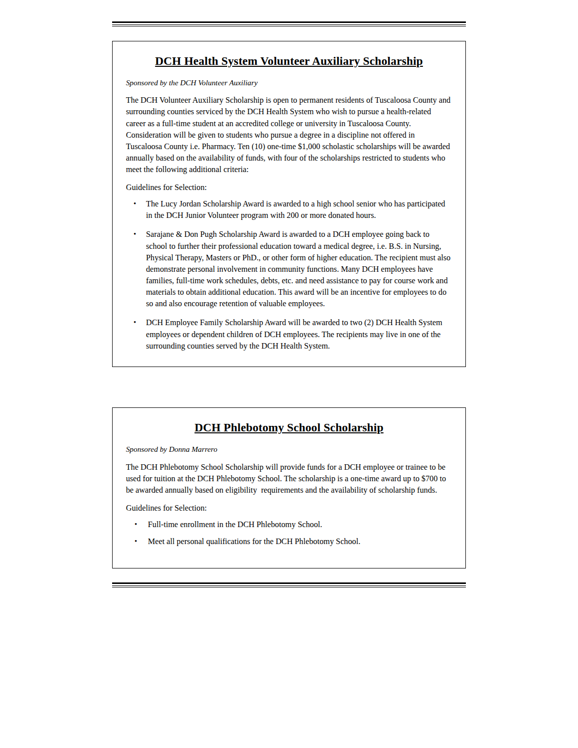DCH Health System Volunteer Auxiliary Scholarship
Sponsored by the DCH Volunteer Auxiliary
The DCH Volunteer Auxiliary Scholarship is open to permanent residents of Tuscaloosa County and surrounding counties serviced by the DCH Health System who wish to pursue a health-related career as a full-time student at an accredited college or university in Tuscaloosa County. Consideration will be given to students who pursue a degree in a discipline not offered in Tuscaloosa County i.e. Pharmacy. Ten (10) one-time $1,000 scholastic scholarships will be awarded annually based on the availability of funds, with four of the scholarships restricted to students who meet the following additional criteria:
Guidelines for Selection:
The Lucy Jordan Scholarship Award is awarded to a high school senior who has participated in the DCH Junior Volunteer program with 200 or more donated hours.
Sarajane & Don Pugh Scholarship Award is awarded to a DCH employee going back to school to further their professional education toward a medical degree, i.e. B.S. in Nursing, Physical Therapy, Masters or PhD., or other form of higher education. The recipient must also demonstrate personal involvement in community functions. Many DCH employees have families, full-time work schedules, debts, etc. and need assistance to pay for course work and materials to obtain additional education. This award will be an incentive for employees to do so and also encourage retention of valuable employees.
DCH Employee Family Scholarship Award will be awarded to two (2) DCH Health System employees or dependent children of DCH employees. The recipients may live in one of the surrounding counties served by the DCH Health System.
DCH Phlebotomy School Scholarship
Sponsored by Donna Marrero
The DCH Phlebotomy School Scholarship will provide funds for a DCH employee or trainee to be used for tuition at the DCH Phlebotomy School. The scholarship is a one-time award up to $700 to be awarded annually based on eligibility requirements and the availability of scholarship funds.
Guidelines for Selection:
Full-time enrollment in the DCH Phlebotomy School.
Meet all personal qualifications for the DCH Phlebotomy School.